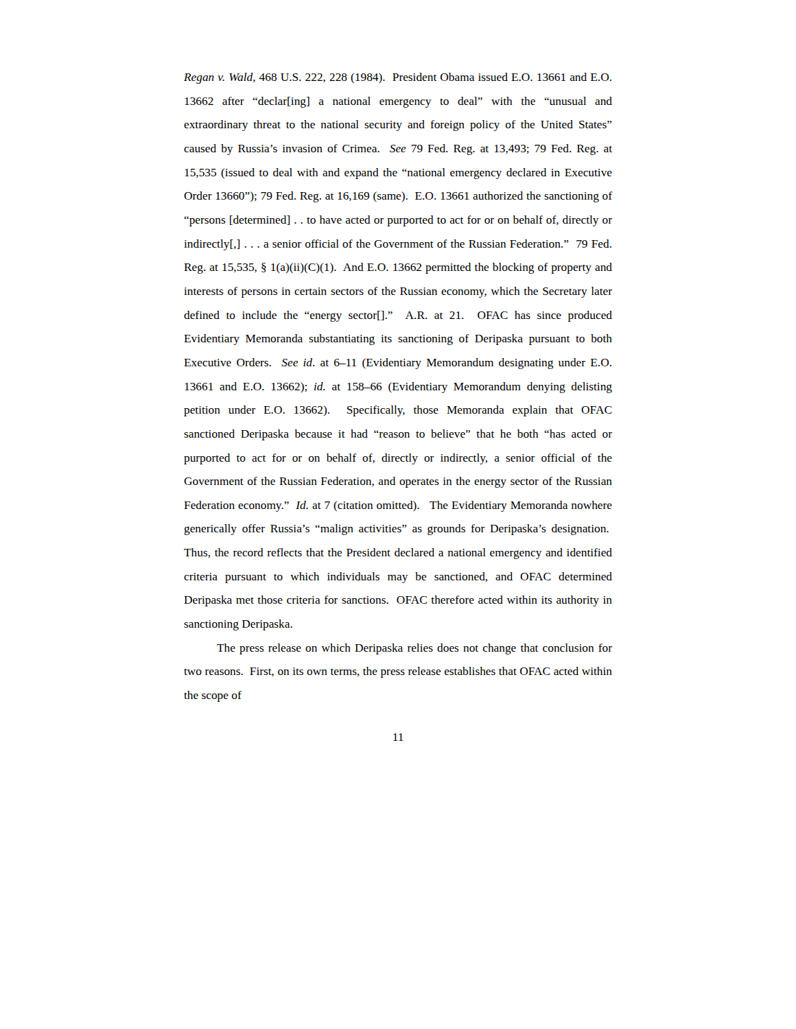Regan v. Wald, 468 U.S. 222, 228 (1984). President Obama issued E.O. 13661 and E.O. 13662 after “declar[ing] a national emergency to deal” with the “unusual and extraordinary threat to the national security and foreign policy of the United States” caused by Russia’s invasion of Crimea. See 79 Fed. Reg. at 13,493; 79 Fed. Reg. at 15,535 (issued to deal with and expand the “national emergency declared in Executive Order 13660”); 79 Fed. Reg. at 16,169 (same). E.O. 13661 authorized the sanctioning of “persons [determined] . . to have acted or purported to act for or on behalf of, directly or indirectly[,] . . . a senior official of the Government of the Russian Federation.” 79 Fed. Reg. at 15,535, § 1(a)(ii)(C)(1). And E.O. 13662 permitted the blocking of property and interests of persons in certain sectors of the Russian economy, which the Secretary later defined to include the “energy sector[].” A.R. at 21. OFAC has since produced Evidentiary Memoranda substantiating its sanctioning of Deripaska pursuant to both Executive Orders. See id. at 6–11 (Evidentiary Memorandum designating under E.O. 13661 and E.O. 13662); id. at 158–66 (Evidentiary Memorandum denying delisting petition under E.O. 13662). Specifically, those Memoranda explain that OFAC sanctioned Deripaska because it had “reason to believe” that he both “has acted or purported to act for or on behalf of, directly or indirectly, a senior official of the Government of the Russian Federation, and operates in the energy sector of the Russian Federation economy.” Id. at 7 (citation omitted). The Evidentiary Memoranda nowhere generically offer Russia’s “malign activities” as grounds for Deripaska’s designation. Thus, the record reflects that the President declared a national emergency and identified criteria pursuant to which individuals may be sanctioned, and OFAC determined Deripaska met those criteria for sanctions. OFAC therefore acted within its authority in sanctioning Deripaska.
The press release on which Deripaska relies does not change that conclusion for two reasons. First, on its own terms, the press release establishes that OFAC acted within the scope of
11